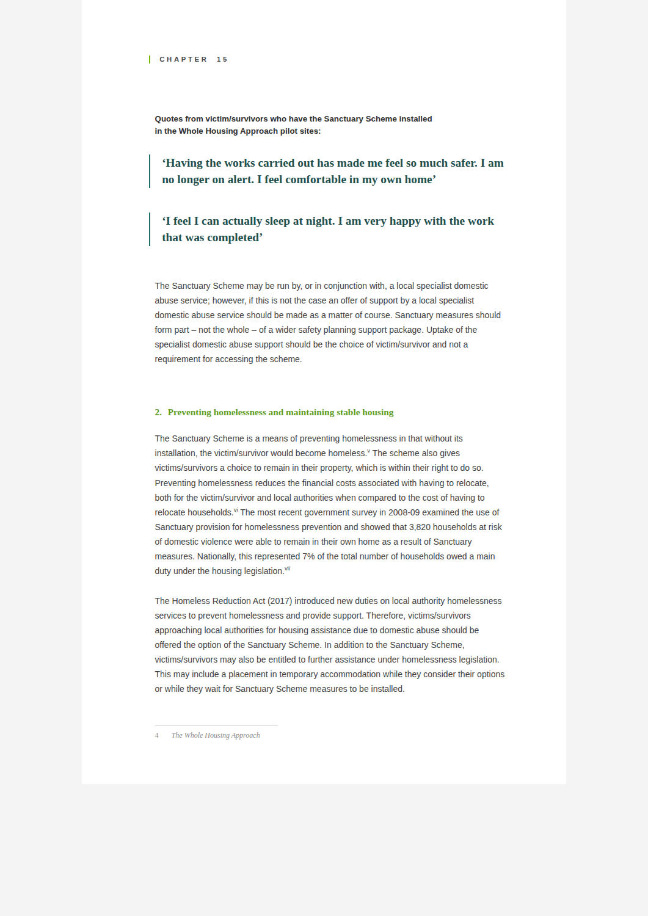Chapter 15
Quotes from victim/survivors who have the Sanctuary Scheme installed
in the Whole Housing Approach pilot sites:
‘Having the works carried out has made me feel so much safer. I am no longer on alert. I feel comfortable in my own home’
‘I feel I can actually sleep at night. I am very happy with the work that was completed’
The Sanctuary Scheme may be run by, or in conjunction with, a local specialist domestic abuse service; however, if this is not the case an offer of support by a local specialist domestic abuse service should be made as a matter of course. Sanctuary measures should form part – not the whole – of a wider safety planning support package. Uptake of the specialist domestic abuse support should be the choice of victim/survivor and not a requirement for accessing the scheme.
2. Preventing homelessness and maintaining stable housing
The Sanctuary Scheme is a means of preventing homelessness in that without its installation, the victim/survivor would become homeless.v The scheme also gives victims/survivors a choice to remain in their property, which is within their right to do so. Preventing homelessness reduces the financial costs associated with having to relocate, both for the victim/survivor and local authorities when compared to the cost of having to relocate households.vi The most recent government survey in 2008-09 examined the use of Sanctuary provision for homelessness prevention and showed that 3,820 households at risk of domestic violence were able to remain in their own home as a result of Sanctuary measures. Nationally, this represented 7% of the total number of households owed a main duty under the housing legislation.vii
The Homeless Reduction Act (2017) introduced new duties on local authority homelessness services to prevent homelessness and provide support. Therefore, victims/survivors approaching local authorities for housing assistance due to domestic abuse should be offered the option of the Sanctuary Scheme. In addition to the Sanctuary Scheme, victims/survivors may also be entitled to further assistance under homelessness legislation. This may include a placement in temporary accommodation while they consider their options or while they wait for Sanctuary Scheme measures to be installed.
4 The Whole Housing Approach